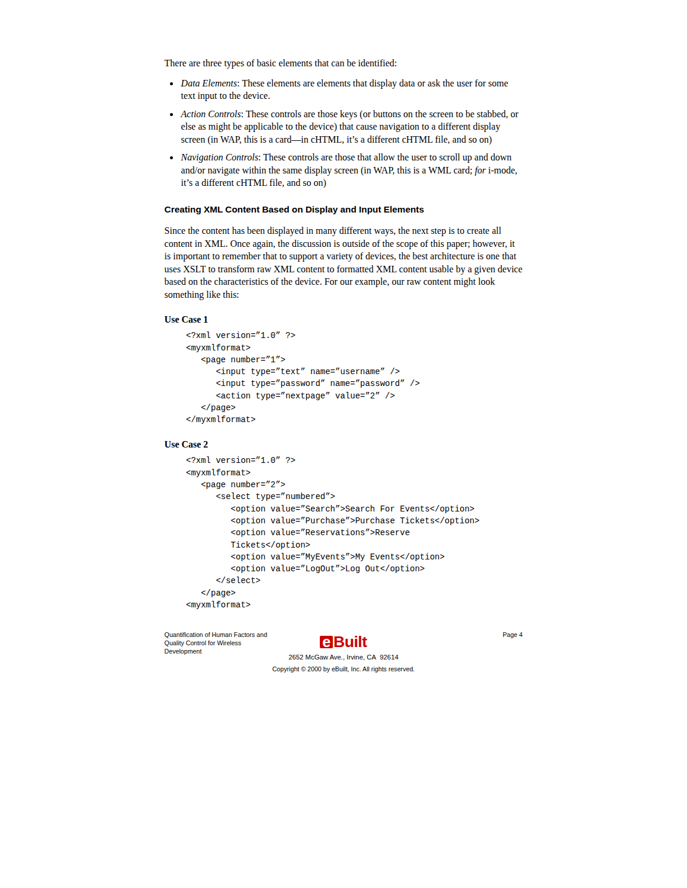There are three types of basic elements that can be identified:
Data Elements: These elements are elements that display data or ask the user for some text input to the device.
Action Controls: These controls are those keys (or buttons on the screen to be stabbed, or else as might be applicable to the device) that cause navigation to a different display screen (in WAP, this is a card—in cHTML, it’s a different cHTML file, and so on)
Navigation Controls: These controls are those that allow the user to scroll up and down and/or navigate within the same display screen (in WAP, this is a WML card; for i-mode, it’s a different cHTML file, and so on)
Creating XML Content Based on Display and Input Elements
Since the content has been displayed in many different ways, the next step is to create all content in XML. Once again, the discussion is outside of the scope of this paper; however, it is important to remember that to support a variety of devices, the best architecture is one that uses XSLT to transform raw XML content to formatted XML content usable by a given device based on the characteristics of the device. For our example, our raw content might look something like this:
Use Case 1
<?xml version=”1.0” ?>
<myxmlformat>
   <page number=”1”>
      <input type=”text” name=”username” />
      <input type=”password” name=”password” />
      <action type=”nextpage” value=”2” />
   </page>
</myxmlformat>
Use Case 2
<?xml version=”1.0” ?>
<myxmlformat>
   <page number=”2”>
      <select type=”numbered”>
         <option value=”Search”>Search For Events</option>
         <option value=”Purchase”>Purchase Tickets</option>
         <option value=”Reservations”>Reserve
         Tickets</option>
         <option value=”MyEvents”>My Events</option>
         <option value=”LogOut”>Log Out</option>
      </select>
   </page>
<myxmlformat>
Quantification of Human Factors and
Quality Control for Wireless
Development
Page 4
e Built
2652 McGaw Ave., Irvine, CA 92614
Copyright © 2000 by eBuilt, Inc. All rights reserved.